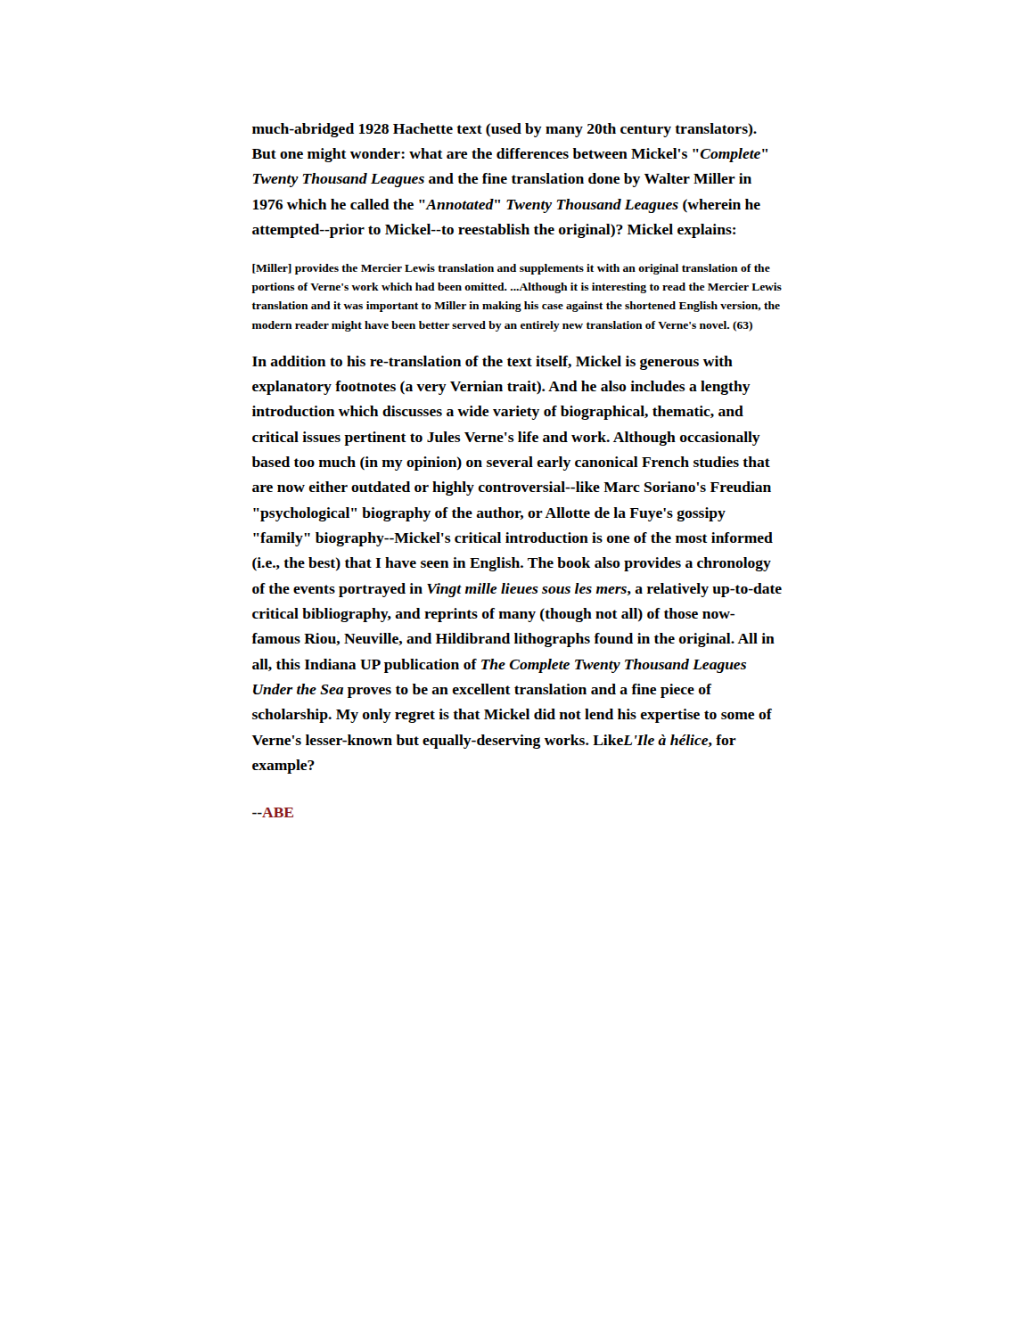much-abridged 1928 Hachette text (used by many 20th century translators). But one might wonder: what are the differences between Mickel's "Complete" Twenty Thousand Leagues and the fine translation done by Walter Miller in 1976 which he called the "Annotated" Twenty Thousand Leagues (wherein he attempted--prior to Mickel--to reestablish the original)? Mickel explains:
[Miller] provides the Mercier Lewis translation and supplements it with an original translation of the portions of Verne's work which had been omitted. ...Although it is interesting to read the Mercier Lewis translation and it was important to Miller in making his case against the shortened English version, the modern reader might have been better served by an entirely new translation of Verne's novel. (63)
In addition to his re-translation of the text itself, Mickel is generous with explanatory footnotes (a very Vernian trait). And he also includes a lengthy introduction which discusses a wide variety of biographical, thematic, and critical issues pertinent to Jules Verne's life and work. Although occasionally based too much (in my opinion) on several early canonical French studies that are now either outdated or highly controversial--like Marc Soriano's Freudian "psychological" biography of the author, or Allotte de la Fuye's gossipy "family" biography--Mickel's critical introduction is one of the most informed (i.e., the best) that I have seen in English. The book also provides a chronology of the events portrayed in Vingt mille lieues sous les mers, a relatively up-to-date critical bibliography, and reprints of many (though not all) of those now-famous Riou, Neuville, and Hildibrand lithographs found in the original. All in all, this Indiana UP publication of The Complete Twenty Thousand Leagues Under the Sea proves to be an excellent translation and a fine piece of scholarship. My only regret is that Mickel did not lend his expertise to some of Verne's lesser-known but equally-deserving works. LikeL'Ile à hélice, for example?
--ABE